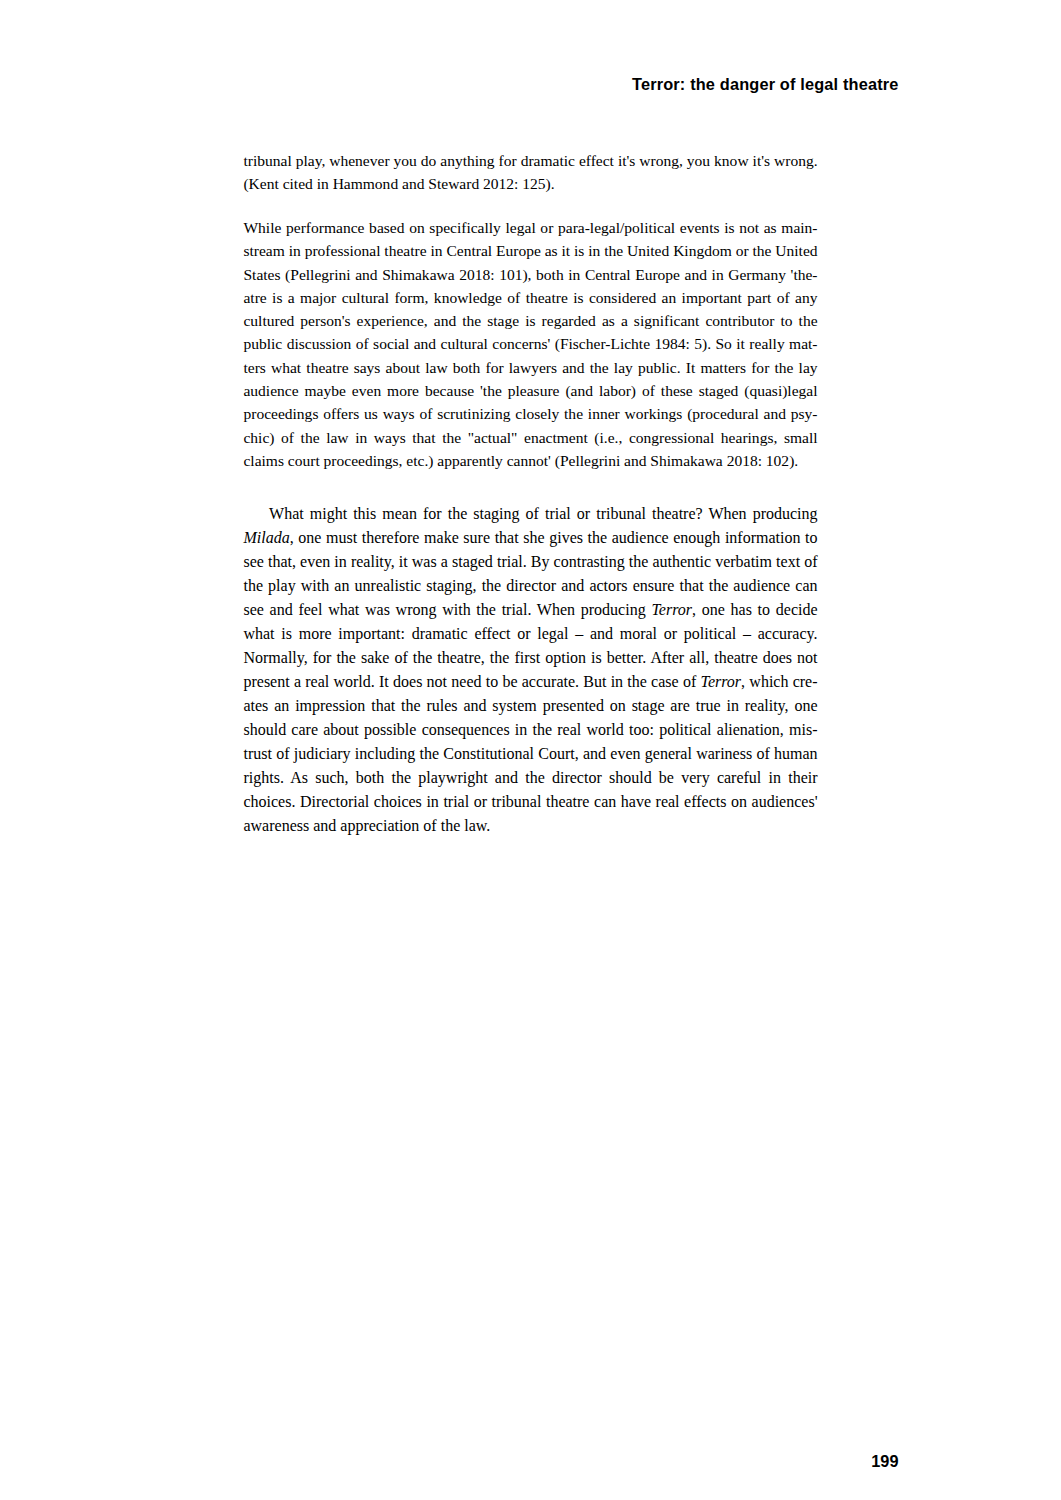Terror: the danger of legal theatre
tribunal play, whenever you do anything for dramatic effect it's wrong, you know it's wrong. (Kent cited in Hammond and Steward 2012: 125).
While performance based on specifically legal or para-legal/political events is not as mainstream in professional theatre in Central Europe as it is in the United Kingdom or the United States (Pellegrini and Shimakawa 2018: 101), both in Central Europe and in Germany 'theatre is a major cultural form, knowledge of theatre is considered an important part of any cultured person's experience, and the stage is regarded as a significant contributor to the public discussion of social and cultural concerns' (Fischer-Lichte 1984: 5). So it really matters what theatre says about law both for lawyers and the lay public. It matters for the lay audience maybe even more because 'the pleasure (and labor) of these staged (quasi)legal proceedings offers us ways of scrutinizing closely the inner workings (procedural and psychic) of the law in ways that the "actual" enactment (i.e., congressional hearings, small claims court proceedings, etc.) apparently cannot' (Pellegrini and Shimakawa 2018: 102).
What might this mean for the staging of trial or tribunal theatre? When producing Milada, one must therefore make sure that she gives the audience enough information to see that, even in reality, it was a staged trial. By contrasting the authentic verbatim text of the play with an unrealistic staging, the director and actors ensure that the audience can see and feel what was wrong with the trial. When producing Terror, one has to decide what is more important: dramatic effect or legal – and moral or political – accuracy. Normally, for the sake of the theatre, the first option is better. After all, theatre does not present a real world. It does not need to be accurate. But in the case of Terror, which creates an impression that the rules and system presented on stage are true in reality, one should care about possible consequences in the real world too: political alienation, mistrust of judiciary including the Constitutional Court, and even general wariness of human rights. As such, both the playwright and the director should be very careful in their choices. Directorial choices in trial or tribunal theatre can have real effects on audiences' awareness and appreciation of the law.
199